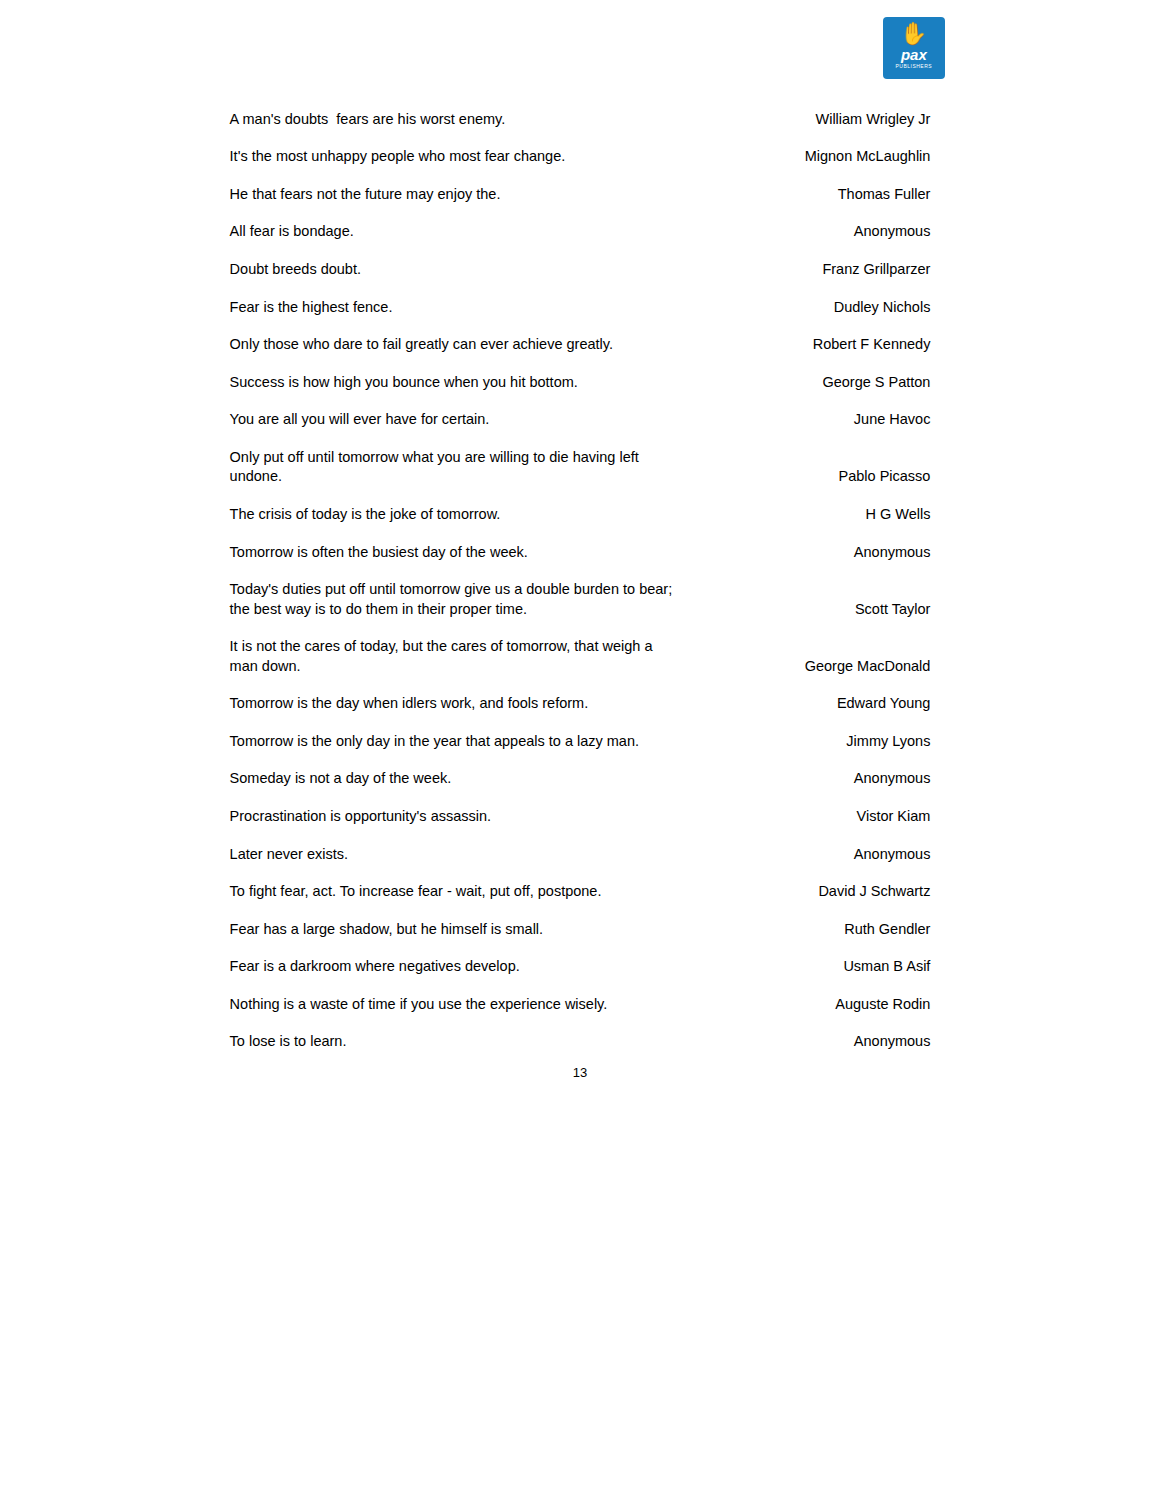✋ pax PUBLISHERS
| A man's doubts fears are his worst enemy. | William Wrigley Jr |
| It's the most unhappy people who most fear change. | Mignon McLaughlin |
| He that fears not the future may enjoy the. | Thomas Fuller |
| All fear is bondage. | Anonymous |
| Doubt breeds doubt. | Franz Grillparzer |
| Fear is the highest fence. | Dudley Nichols |
| Only those who dare to fail greatly can ever achieve greatly. | Robert F Kennedy |
| Success is how high you bounce when you hit bottom. | George S Patton |
| You are all you will ever have for certain. | June Havoc |
| Only put off until tomorrow what you are willing to die having left undone. | Pablo Picasso |
| The crisis of today is the joke of tomorrow. | H G Wells |
| Tomorrow is often the busiest day of the week. | Anonymous |
| Today's duties put off until tomorrow give us a double burden to bear; the best way is to do them in their proper time. | Scott Taylor |
| It is not the cares of today, but the cares of tomorrow, that weigh a man down. | George MacDonald |
| Tomorrow is the day when idlers work, and fools reform. | Edward Young |
| Tomorrow is the only day in the year that appeals to a lazy man. | Jimmy Lyons |
| Someday is not a day of the week. | Anonymous |
| Procrastination is opportunity's assassin. | Vistor Kiam |
| Later never exists. | Anonymous |
| To fight fear, act. To increase fear - wait, put off, postpone. | David J Schwartz |
| Fear has a large shadow, but he himself is small. | Ruth Gendler |
| Fear is a darkroom where negatives develop. | Usman B Asif |
| Nothing is a waste of time if you use the experience wisely. | Auguste Rodin |
| To lose is to learn. | Anonymous |
13